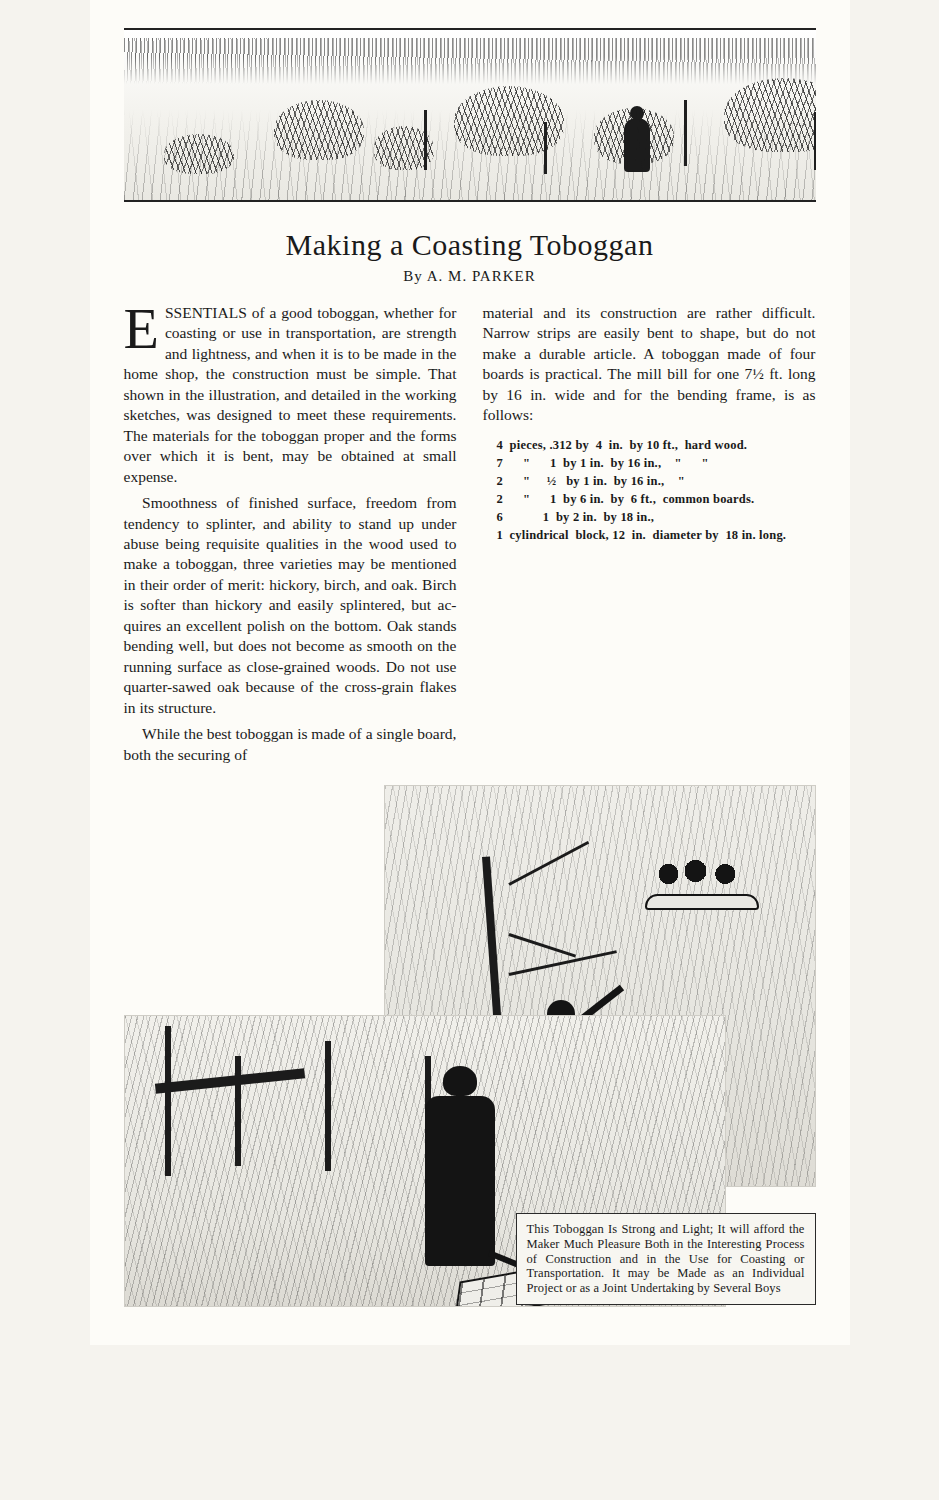Making a Coasting Toboggan
By A. M. PARKER
ESSENTIALS of a good toboggan, whether for coasting or use in transportation, are strength and lightness, and when it is to be made in the home shop, the construction must be simple. That shown in the illustration, and detailed in the working sketches, was designed to meet these requirements. The materials for the toboggan proper and the forms over which it is bent, may be obtained at small expense.
Smoothness of finished surface, freedom from tendency to splinter, and ability to stand up under abuse being requisite qualities in the wood used to make a toboggan, three varieties may be mentioned in their order of merit: hickory, birch, and oak. Birch is softer than hickory and easily splintered, but acquires an excellent polish on the bottom. Oak stands bending well, but does not become as smooth on the running surface as close-grained woods. Do not use quarter-sawed oak because of the cross-grain flakes in its structure.
While the best toboggan is made of a single board, both the securing of
material and its construction are rather difficult. Narrow strips are easily bent to shape, but do not make a durable article. A toboggan made of four boards is practical. The mill bill for one 7½ ft. long by 16 in. wide and for the bending frame, is as follows:
4 pieces, .312 by 4 in. by 10 ft., hard wood. 7 " 1 by 1 in. by 16 in., " " 2 " ½ by 1 in. by 16 in., " 2 " 1 by 6 in. by 6 ft., common boards. 6 1 by 2 in. by 18 in., 1 cylindrical block, 12 in. diameter by 18 in. long.
This Toboggan Is Strong and Light; It will afford the Maker Much Pleasure Both in the Interesting Process of Construction and in the Use for Coasting or Transportation. It may be Made as an Individual Project or as a Joint Undertaking by Several Boys